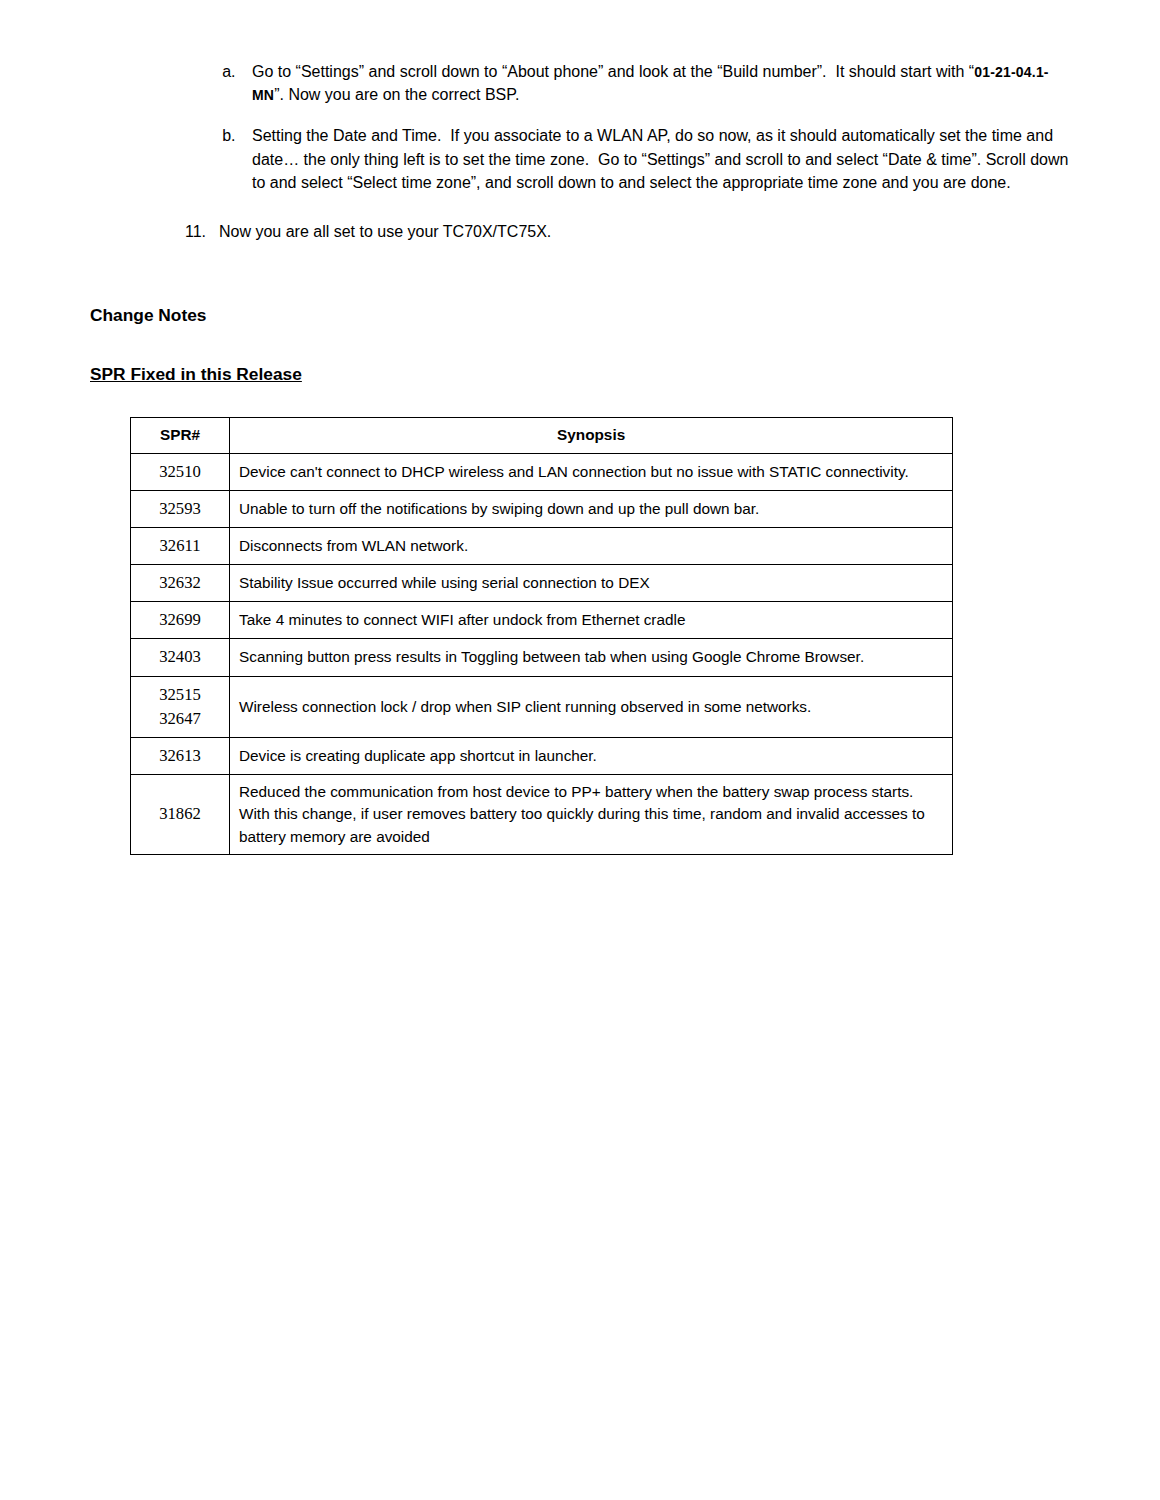Go to “Settings” and scroll down to “About phone” and look at the “Build number”. It should start with “01-21-04.1-MN”. Now you are on the correct BSP.
Setting the Date and Time. If you associate to a WLAN AP, do so now, as it should automatically set the time and date… the only thing left is to set the time zone. Go to “Settings” and scroll to and select “Date & time”. Scroll down to and select “Select time zone”, and scroll down to and select the appropriate time zone and you are done.
11. Now you are all set to use your TC70X/TC75X.
Change Notes
SPR Fixed in this Release
| SPR# | Synopsis |
| --- | --- |
| 32510 | Device can't connect to DHCP wireless and LAN connection but no issue with STATIC connectivity. |
| 32593 | Unable to turn off the notifications by swiping down and up the pull down bar. |
| 32611 | Disconnects from WLAN network. |
| 32632 | Stability Issue occurred while using serial connection to DEX |
| 32699 | Take 4 minutes to connect WIFI after undock from Ethernet cradle |
| 32403 | Scanning button press results in Toggling between tab when using Google Chrome Browser. |
| 32515 32647 | Wireless connection lock / drop when SIP client running observed in some networks. |
| 32613 | Device is creating duplicate app shortcut in launcher. |
| 31862 | Reduced the communication from host device to PP+ battery when the battery swap process starts. With this change, if user removes battery too quickly during this time, random and invalid accesses to battery memory are avoided |